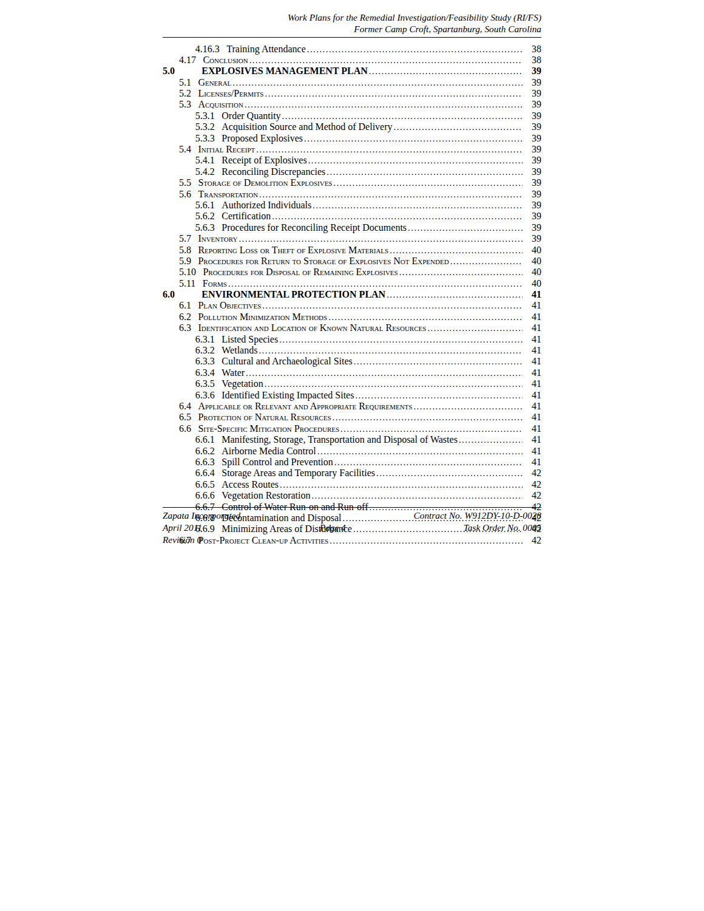Work Plans for the Remedial Investigation/Feasibility Study (RI/FS)
Former Camp Croft, Spartanburg, South Carolina
4.16.3 Training Attendance .................................................................................................. 38
4.17 Conclusion ............................................................................................................. 38
5.0 Explosives Management Plan ....................................................................... 39
5.1 General ................................................................................................................. 39
5.2 Licenses/Permits ................................................................................................. 39
5.3 Acquisition ............................................................................................................. 39
5.3.1 Order Quantity ......................................................................................................... 39
5.3.2 Acquisition Source and Method of Delivery ............................................................ 39
5.3.3 Proposed Explosives ................................................................................................ 39
5.4 Initial Receipt ..................................................................................................... 39
5.4.1 Receipt of Explosives .............................................................................................. 39
5.4.2 Reconciling Discrepancies ....................................................................................... 39
5.5 Storage of Demolition Explosives ........................................................................... 39
5.6 Transportation ..................................................................................................... 39
5.6.1 Authorized Individuals ............................................................................................. 39
5.6.2 Certification ............................................................................................................. 39
5.6.3 Procedures for Reconciling Receipt Documents ..................................................... 39
5.7 Inventory ............................................................................................................... 39
5.8 Reporting Loss or Theft of Explosive Materials ................................................... 40
5.9 Procedures for Return to Storage of Explosives Not Expended ........................ 40
5.10 Procedures for Disposal of Remaining Explosives ................................................ 40
5.11 Forms ....................................................................................................................... 40
6.0 Environmental Protection Plan ............................................................. 41
6.1 Plan Objectives ................................................................................................... 41
6.2 Pollution Minimization Methods ............................................................................. 41
6.3 Identification and Location of Known Natural Resources ................................ 41
6.3.1 Listed Species .......................................................................................................... 41
6.3.2 Wetlands ................................................................................................................... 41
6.3.3 Cultural and Archaeological Sites .......................................................................... 41
6.3.4 Water ....................................................................................................................... 41
6.3.5 Vegetation ............................................................................................................... 41
6.3.6 Identified Existing Impacted Sites ......................................................................... 41
6.4 Applicable or Relevant and Appropriate Requirements ..................................... 41
6.5 Protection of Natural Resources ............................................................................. 41
6.6 Site-Specific Mitigation Procedures ....................................................................... 41
6.6.1 Manifesting, Storage, Transportation and Disposal of Wastes ............................... 41
6.6.2 Airborne Media Control ........................................................................................... 41
6.6.3 Spill Control and Prevention ................................................................................... 41
6.6.4 Storage Areas and Temporary Facilities .............................................................. 42
6.6.5 Access Routes ......................................................................................................... 42
6.6.6 Vegetation Restoration ............................................................................................. 42
6.6.7 Control of Water Run-on and Run-off ................................................................... 42
6.6.8 Decontamination and Disposal ............................................................................... 42
6.6.9 Minimizing Areas of Disturbance ........................................................................... 42
6.7 Post-Project Clean-up Activities ............................................................................. 42
Zapata Incorporated
Contract No. W912DY-10-D-0028
April 2011
Page 4
Task Order No. 0005
Revision 0